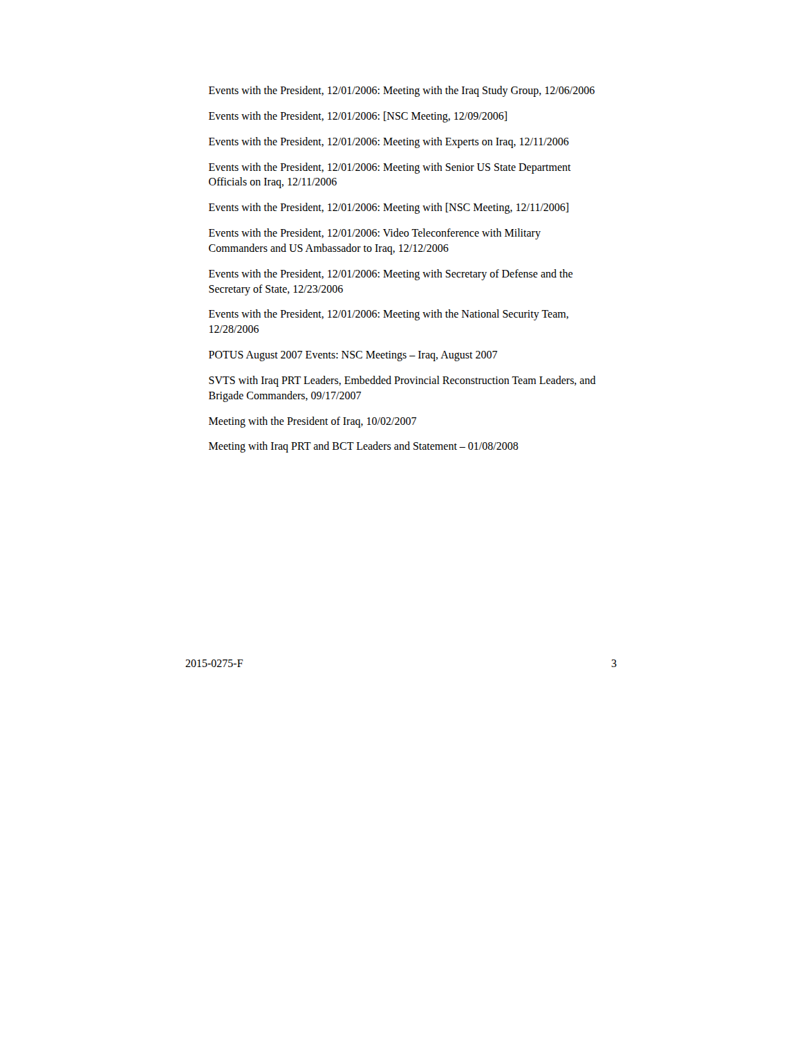Events with the President, 12/01/2006: Meeting with the Iraq Study Group, 12/06/2006
Events with the President, 12/01/2006: [NSC Meeting, 12/09/2006]
Events with the President, 12/01/2006: Meeting with Experts on Iraq, 12/11/2006
Events with the President, 12/01/2006: Meeting with Senior US State Department Officials on Iraq, 12/11/2006
Events with the President, 12/01/2006: Meeting with [NSC Meeting, 12/11/2006]
Events with the President, 12/01/2006: Video Teleconference with Military Commanders and US Ambassador to Iraq, 12/12/2006
Events with the President, 12/01/2006: Meeting with Secretary of Defense and the Secretary of State, 12/23/2006
Events with the President, 12/01/2006: Meeting with the National Security Team, 12/28/2006
POTUS August 2007 Events: NSC Meetings – Iraq, August 2007
SVTS with Iraq PRT Leaders, Embedded Provincial Reconstruction Team Leaders, and Brigade Commanders, 09/17/2007
Meeting with the President of Iraq, 10/02/2007
Meeting with Iraq PRT and BCT Leaders and Statement – 01/08/2008
2015-0275-F
3